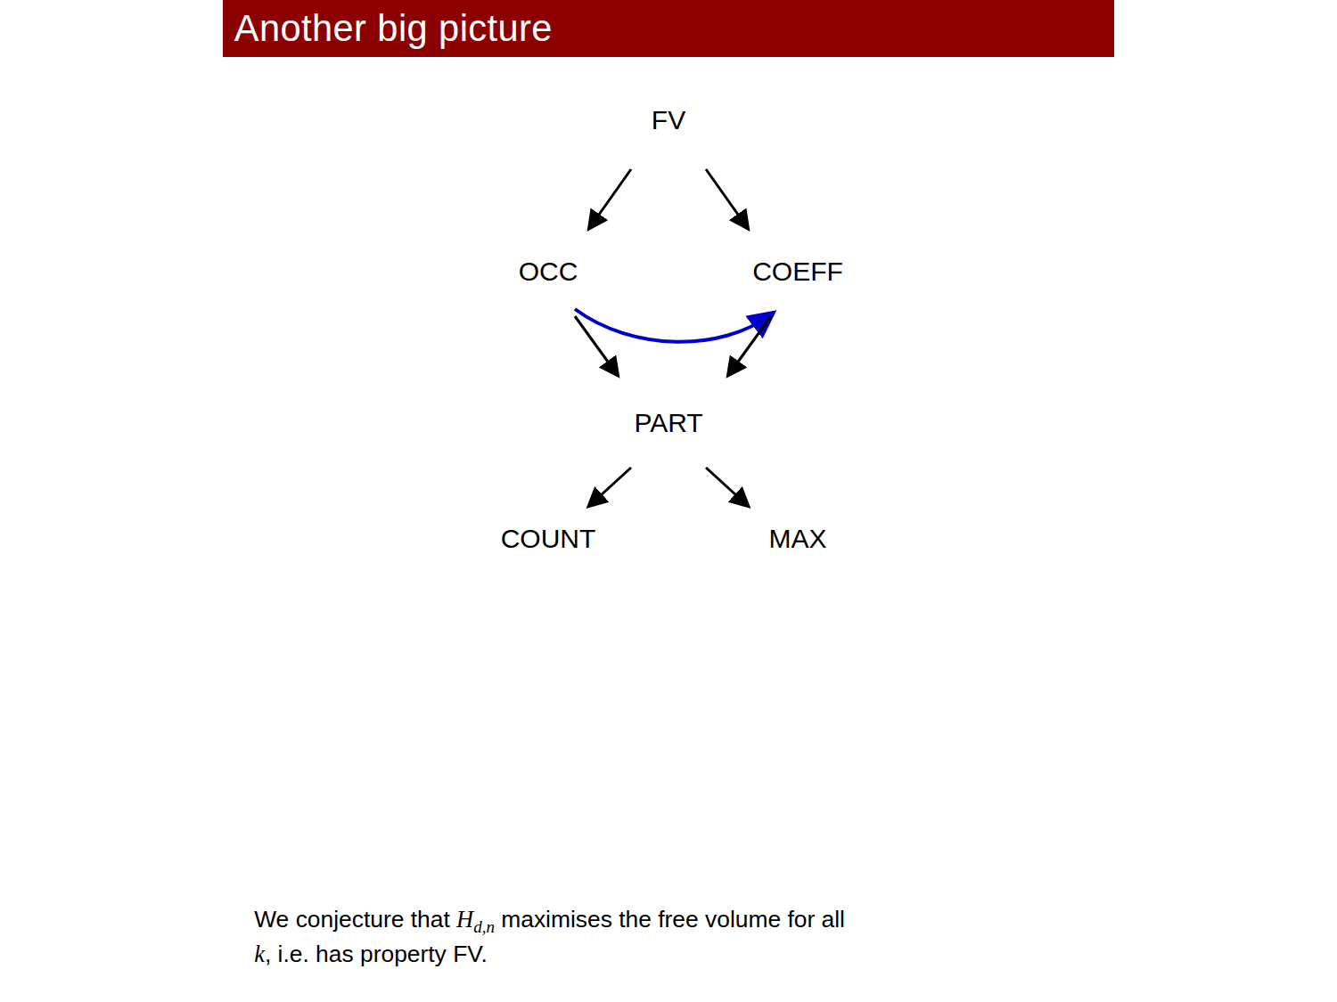Another big picture
FV OCC COEFF PART COUNT MAX
We conjecture that Hd,n maximises the free volume for all k, i.e. has property FV.